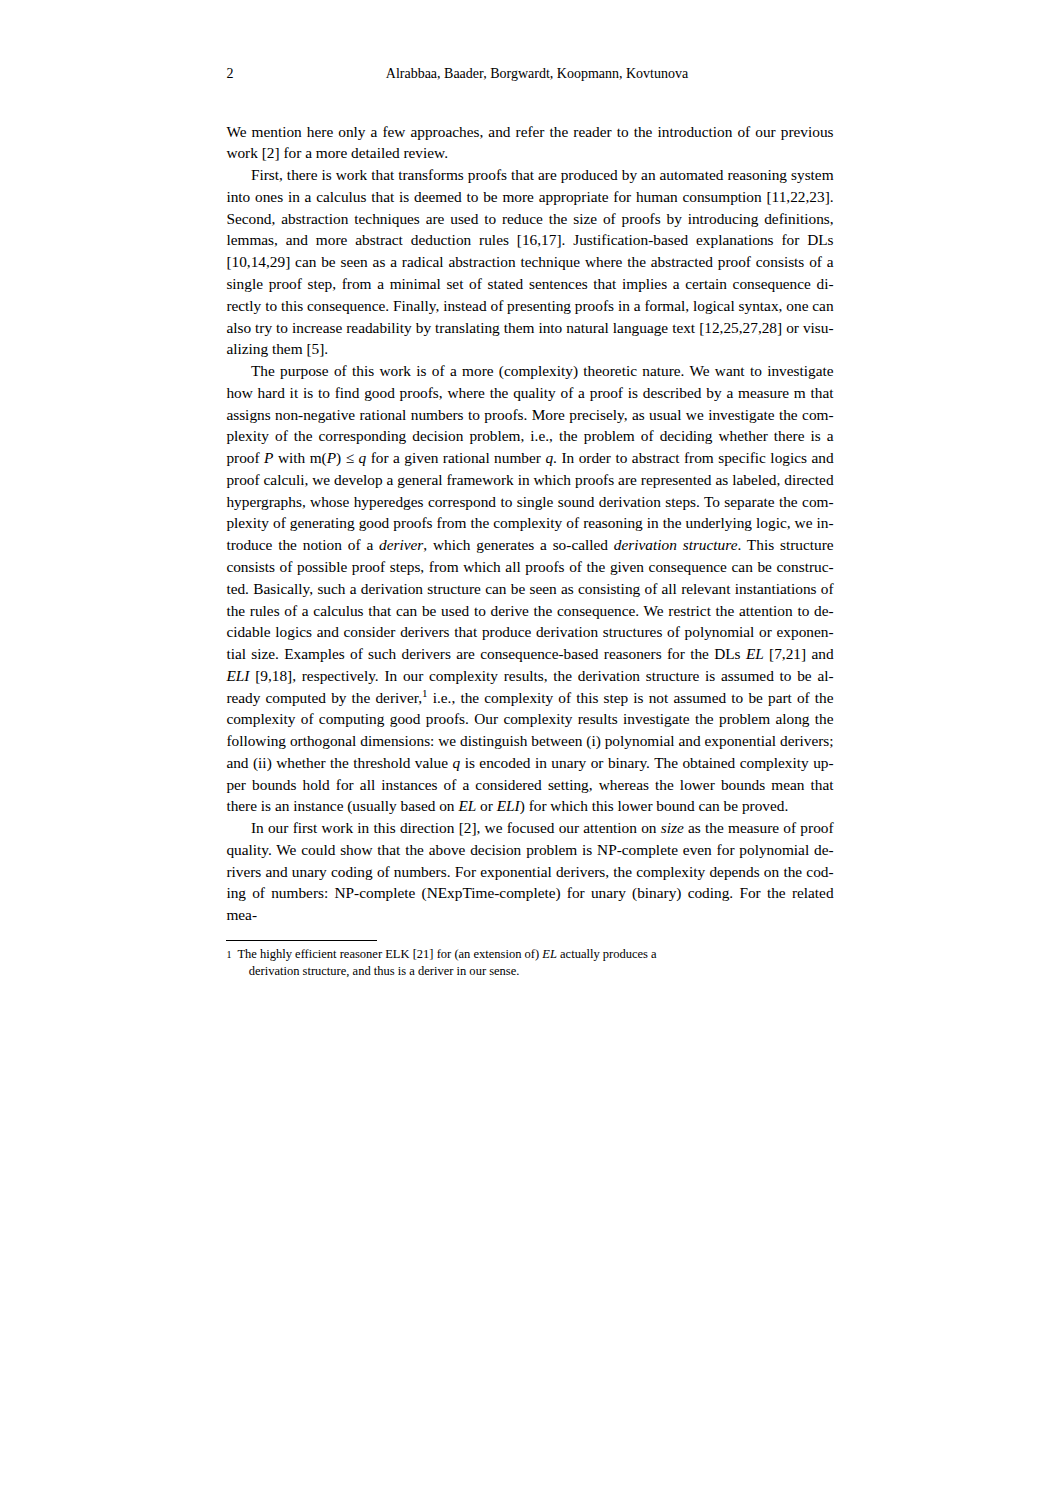2 Alrabbaa, Baader, Borgwardt, Koopmann, Kovtunova
We mention here only a few approaches, and refer the reader to the introduction of our previous work [2] for a more detailed review.
First, there is work that transforms proofs that are produced by an automated reasoning system into ones in a calculus that is deemed to be more appropriate for human consumption [11,22,23]. Second, abstraction techniques are used to reduce the size of proofs by introducing definitions, lemmas, and more abstract deduction rules [16,17]. Justification-based explanations for DLs [10,14,29] can be seen as a radical abstraction technique where the abstracted proof consists of a single proof step, from a minimal set of stated sentences that implies a certain consequence directly to this consequence. Finally, instead of presenting proofs in a formal, logical syntax, one can also try to increase readability by translating them into natural language text [12,25,27,28] or visualizing them [5].
The purpose of this work is of a more (complexity) theoretic nature. We want to investigate how hard it is to find good proofs, where the quality of a proof is described by a measure m that assigns non-negative rational numbers to proofs. More precisely, as usual we investigate the complexity of the corresponding decision problem, i.e., the problem of deciding whether there is a proof P with m(P) ≤ q for a given rational number q. In order to abstract from specific logics and proof calculi, we develop a general framework in which proofs are represented as labeled, directed hypergraphs, whose hyperedges correspond to single sound derivation steps. To separate the complexity of generating good proofs from the complexity of reasoning in the underlying logic, we introduce the notion of a deriver, which generates a so-called derivation structure. This structure consists of possible proof steps, from which all proofs of the given consequence can be constructed. Basically, such a derivation structure can be seen as consisting of all relevant instantiations of the rules of a calculus that can be used to derive the consequence. We restrict the attention to decidable logics and consider derivers that produce derivation structures of polynomial or exponential size. Examples of such derivers are consequence-based reasoners for the DLs EL [7,21] and ELI [9,18], respectively. In our complexity results, the derivation structure is assumed to be already computed by the deriver,1 i.e., the complexity of this step is not assumed to be part of the complexity of computing good proofs. Our complexity results investigate the problem along the following orthogonal dimensions: we distinguish between (i) polynomial and exponential derivers; and (ii) whether the threshold value q is encoded in unary or binary. The obtained complexity upper bounds hold for all instances of a considered setting, whereas the lower bounds mean that there is an instance (usually based on EL or ELI) for which this lower bound can be proved.
In our first work in this direction [2], we focused our attention on size as the measure of proof quality. We could show that the above decision problem is NP-complete even for polynomial derivers and unary coding of numbers. For exponential derivers, the complexity depends on the coding of numbers: NP-complete (NExpTime-complete) for unary (binary) coding. For the related mea-
1 The highly efficient reasoner ELK [21] for (an extension of) EL actually produces a derivation structure, and thus is a deriver in our sense.